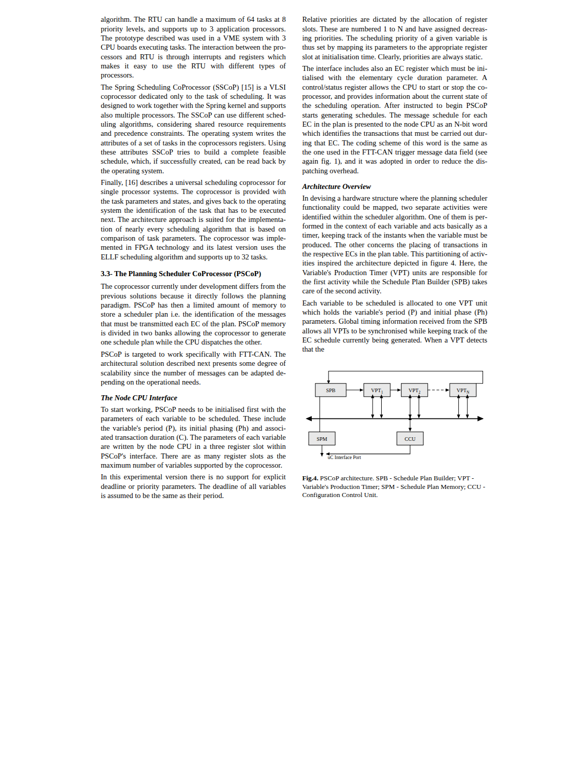algorithm. The RTU can handle a maximum of 64 tasks at 8 priority levels, and supports up to 3 application processors. The prototype described was used in a VME system with 3 CPU boards executing tasks. The interaction between the processors and RTU is through interrupts and registers which makes it easy to use the RTU with different types of processors.
The Spring Scheduling CoProcessor (SSCoP) [15] is a VLSI coprocessor dedicated only to the task of scheduling. It was designed to work together with the Spring kernel and supports also multiple processors. The SSCoP can use different scheduling algorithms, considering shared resource requirements and precedence constraints. The operating system writes the attributes of a set of tasks in the coprocessors registers. Using these attributes SSCoP tries to build a complete feasible schedule, which, if successfully created, can be read back by the operating system.
Finally, [16] describes a universal scheduling coprocessor for single processor systems. The coprocessor is provided with the task parameters and states, and gives back to the operating system the identification of the task that has to be executed next. The architecture approach is suited for the implementation of nearly every scheduling algorithm that is based on comparison of task parameters. The coprocessor was implemented in FPGA technology and its latest version uses the ELLF scheduling algorithm and supports up to 32 tasks.
3.3- The Planning Scheduler CoProcessor (PSCoP)
The coprocessor currently under development differs from the previous solutions because it directly follows the planning paradigm. PSCoP has then a limited amount of memory to store a scheduler plan i.e. the identification of the messages that must be transmitted each EC of the plan. PSCoP memory is divided in two banks allowing the coprocessor to generate one schedule plan while the CPU dispatches the other.
PSCoP is targeted to work specifically with FTT-CAN. The architectural solution described next presents some degree of scalability since the number of messages can be adapted depending on the operational needs.
The Node CPU Interface
To start working, PSCoP needs to be initialised first with the parameters of each variable to be scheduled. These include the variable's period (P), its initial phasing (Ph) and associated transaction duration (C). The parameters of each variable are written by the node CPU in a three register slot within PSCoP's interface. There are as many register slots as the maximum number of variables supported by the coprocessor.
In this experimental version there is no support for explicit deadline or priority parameters. The deadline of all variables is assumed to be the same as their period.
Relative priorities are dictated by the allocation of register slots. These are numbered 1 to N and have assigned decreasing priorities. The scheduling priority of a given variable is thus set by mapping its parameters to the appropriate register slot at initialisation time. Clearly, priorities are always static.
The interface includes also an EC register which must be initialised with the elementary cycle duration parameter. A control/status register allows the CPU to start or stop the coprocessor, and provides information about the current state of the scheduling operation. After instructed to begin PSCoP starts generating schedules. The message schedule for each EC in the plan is presented to the node CPU as an N-bit word which identifies the transactions that must be carried out during that EC. The coding scheme of this word is the same as the one used in the FTT-CAN trigger message data field (see again fig. 1), and it was adopted in order to reduce the dispatching overhead.
Architecture Overview
In devising a hardware structure where the planning scheduler functionality could be mapped, two separate activities were identified within the scheduler algorithm. One of them is performed in the context of each variable and acts basically as a timer, keeping track of the instants when the variable must be produced. The other concerns the placing of transactions in the respective ECs in the plan table. This partitioning of activities inspired the architecture depicted in figure 4. Here, the Variable's Production Timer (VPT) units are responsible for the first activity while the Schedule Plan Builder (SPB) takes care of the second activity.
Each variable to be scheduled is allocated to one VPT unit which holds the variable's period (P) and initial phase (Ph) parameters. Global timing information received from the SPB allows all VPTs to be synchronised while keeping track of the EC schedule currently being generated. When a VPT detects that the
SPB VPT1 VPT2 VPTN SPM CCU uC Interface Port
Fig.4. PSCoP architecture. SPB - Schedule Plan Builder; VPT - Variable's Production Timer; SPM - Schedule Plan Memory; CCU - Configuration Control Unit.